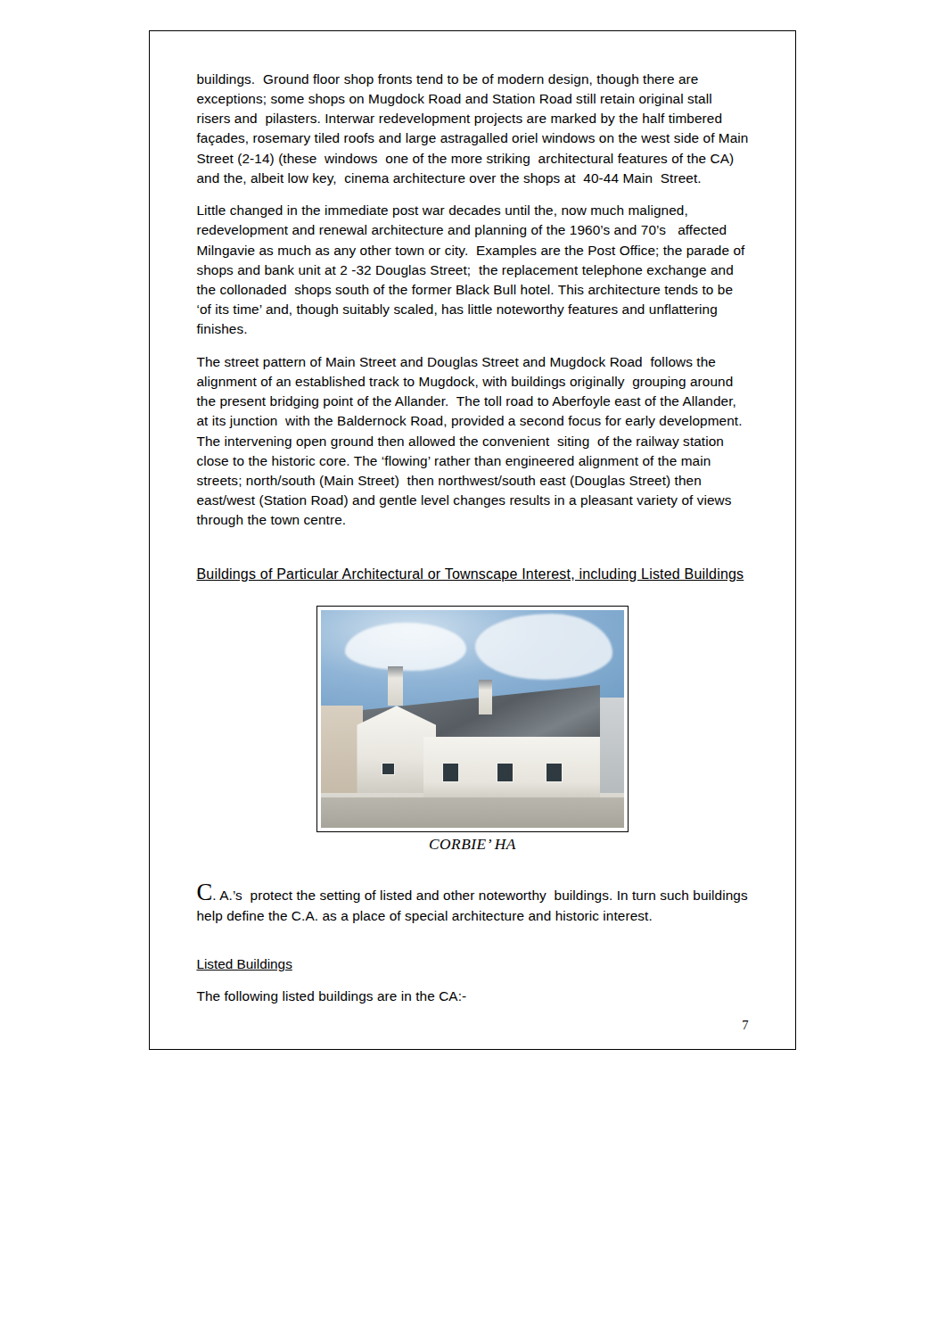buildings. Ground floor shop fronts tend to be of modern design, though there are exceptions; some shops on Mugdock Road and Station Road still retain original stall risers and pilasters. Interwar redevelopment projects are marked by the half timbered façades, rosemary tiled roofs and large astragalled oriel windows on the west side of Main Street (2-14) (these windows one of the more striking architectural features of the CA) and the, albeit low key, cinema architecture over the shops at 40-44 Main Street.
Little changed in the immediate post war decades until the, now much maligned, redevelopment and renewal architecture and planning of the 1960’s and 70’s affected Milngavie as much as any other town or city. Examples are the Post Office; the parade of shops and bank unit at 2 -32 Douglas Street; the replacement telephone exchange and the collonaded shops south of the former Black Bull hotel. This architecture tends to be ‘of its time’ and, though suitably scaled, has little noteworthy features and unflattering finishes.
The street pattern of Main Street and Douglas Street and Mugdock Road follows the alignment of an established track to Mugdock, with buildings originally grouping around the present bridging point of the Allander. The toll road to Aberfoyle east of the Allander, at its junction with the Baldernock Road, provided a second focus for early development. The intervening open ground then allowed the convenient siting of the railway station close to the historic core. The ‘flowing’ rather than engineered alignment of the main streets; north/south (Main Street) then northwest/south east (Douglas Street) then east/west (Station Road) and gentle level changes results in a pleasant variety of views through the town centre.
Buildings of Particular Architectural or Townscape Interest, including Listed Buildings
CORBIE’ HA
C. A.’s protect the setting of listed and other noteworthy buildings. In turn such buildings help define the C.A. as a place of special architecture and historic interest.
Listed Buildings
The following listed buildings are in the CA:-
7